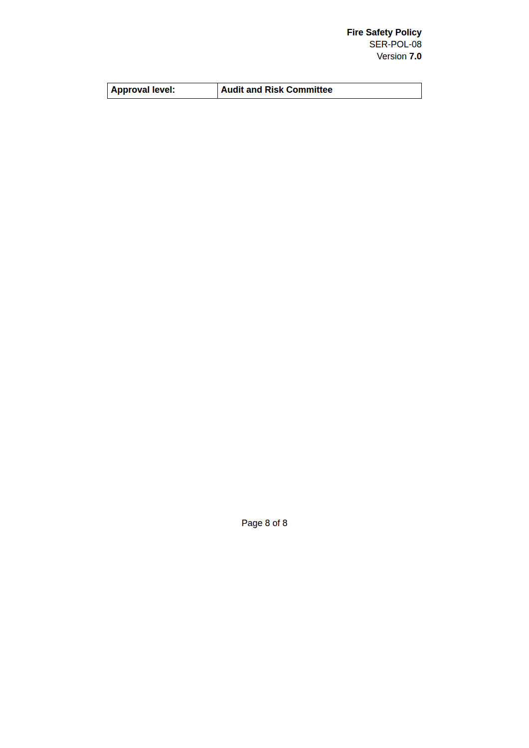Fire Safety Policy
SER-POL-08
Version 7.0
| Approval level: | Audit and Risk Committee |
Page 8 of 8